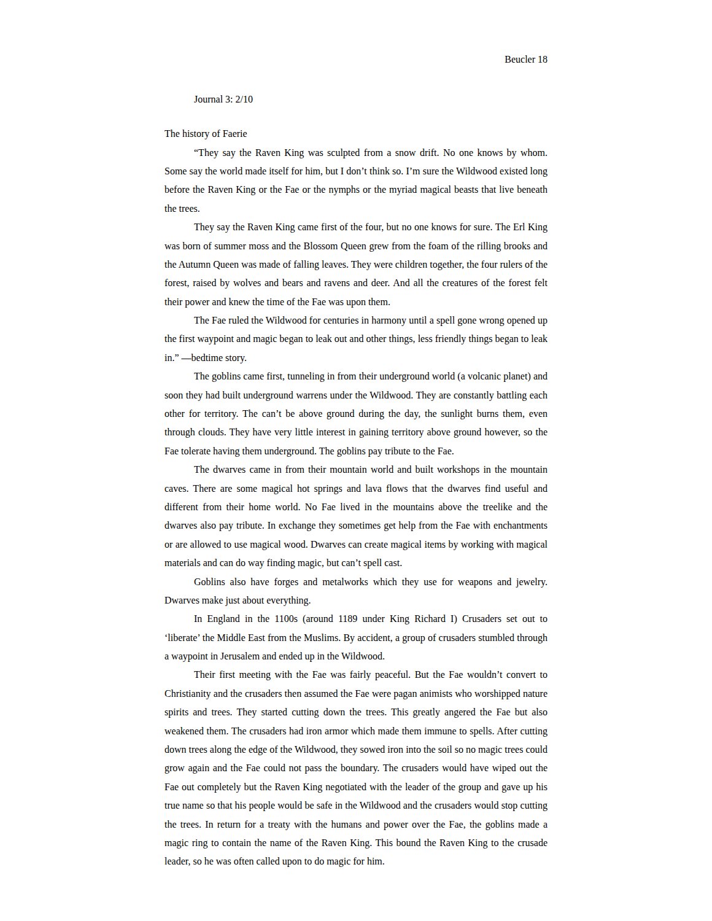Beucler 18
Journal 3: 2/10
The history of Faerie
“They say the Raven King was sculpted from a snow drift. No one knows by whom. Some say the world made itself for him, but I don’t think so. I’m sure the Wildwood existed long before the Raven King or the Fae or the nymphs or the myriad magical beasts that live beneath the trees.
They say the Raven King came first of the four, but no one knows for sure. The Erl King was born of summer moss and the Blossom Queen grew from the foam of the rilling brooks and the Autumn Queen was made of falling leaves. They were children together, the four rulers of the forest, raised by wolves and bears and ravens and deer. And all the creatures of the forest felt their power and knew the time of the Fae was upon them.
The Fae ruled the Wildwood for centuries in harmony until a spell gone wrong opened up the first waypoint and magic began to leak out and other things, less friendly things began to leak in.” —bedtime story.
The goblins came first, tunneling in from their underground world (a volcanic planet) and soon they had built underground warrens under the Wildwood. They are constantly battling each other for territory. The can’t be above ground during the day, the sunlight burns them, even through clouds. They have very little interest in gaining territory above ground however, so the Fae tolerate having them underground. The goblins pay tribute to the Fae.
The dwarves came in from their mountain world and built workshops in the mountain caves. There are some magical hot springs and lava flows that the dwarves find useful and different from their home world. No Fae lived in the mountains above the treelike and the dwarves also pay tribute. In exchange they sometimes get help from the Fae with enchantments or are allowed to use magical wood. Dwarves can create magical items by working with magical materials and can do way finding magic, but can’t spell cast.
Goblins also have forges and metalworks which they use for weapons and jewelry. Dwarves make just about everything.
In England in the 1100s (around 1189 under King Richard I) Crusaders set out to ‘liberate’ the Middle East from the Muslims. By accident, a group of crusaders stumbled through a waypoint in Jerusalem and ended up in the Wildwood.
Their first meeting with the Fae was fairly peaceful. But the Fae wouldn’t convert to Christianity and the crusaders then assumed the Fae were pagan animists who worshipped nature spirits and trees. They started cutting down the trees. This greatly angered the Fae but also weakened them. The crusaders had iron armor which made them immune to spells. After cutting down trees along the edge of the Wildwood, they sowed iron into the soil so no magic trees could grow again and the Fae could not pass the boundary. The crusaders would have wiped out the Fae out completely but the Raven King negotiated with the leader of the group and gave up his true name so that his people would be safe in the Wildwood and the crusaders would stop cutting the trees. In return for a treaty with the humans and power over the Fae, the goblins made a magic ring to contain the name of the Raven King. This bound the Raven King to the crusade leader, so he was often called upon to do magic for him.